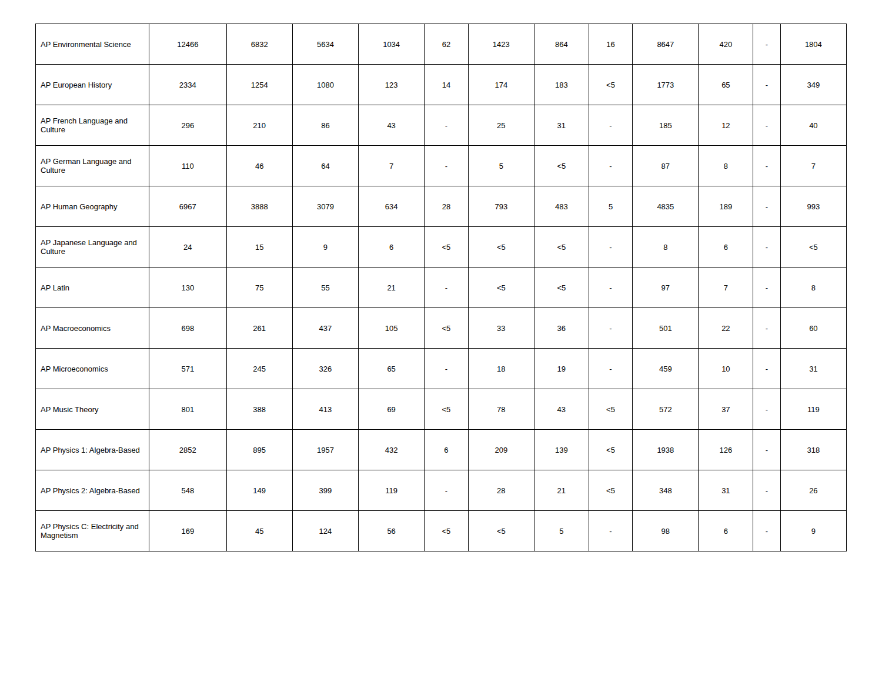| AP Environmental Science | 12466 | 6832 | 5634 | 1034 | 62 | 1423 | 864 | 16 | 8647 | 420 | - | 1804 |
| AP European History | 2334 | 1254 | 1080 | 123 | 14 | 174 | 183 | <5 | 1773 | 65 | - | 349 |
| AP French Language and Culture | 296 | 210 | 86 | 43 | - | 25 | 31 | - | 185 | 12 | - | 40 |
| AP German Language and Culture | 110 | 46 | 64 | 7 | - | 5 | <5 | - | 87 | 8 | - | 7 |
| AP Human Geography | 6967 | 3888 | 3079 | 634 | 28 | 793 | 483 | 5 | 4835 | 189 | - | 993 |
| AP Japanese Language and Culture | 24 | 15 | 9 | 6 | <5 | <5 | <5 | - | 8 | 6 | - | <5 |
| AP Latin | 130 | 75 | 55 | 21 | - | <5 | <5 | - | 97 | 7 | - | 8 |
| AP Macroeconomics | 698 | 261 | 437 | 105 | <5 | 33 | 36 | - | 501 | 22 | - | 60 |
| AP Microeconomics | 571 | 245 | 326 | 65 | - | 18 | 19 | - | 459 | 10 | - | 31 |
| AP Music Theory | 801 | 388 | 413 | 69 | <5 | 78 | 43 | <5 | 572 | 37 | - | 119 |
| AP Physics 1: Algebra-Based | 2852 | 895 | 1957 | 432 | 6 | 209 | 139 | <5 | 1938 | 126 | - | 318 |
| AP Physics 2: Algebra-Based | 548 | 149 | 399 | 119 | - | 28 | 21 | <5 | 348 | 31 | - | 26 |
| AP Physics C: Electricity and Magnetism | 169 | 45 | 124 | 56 | <5 | <5 | 5 | - | 98 | 6 | - | 9 |